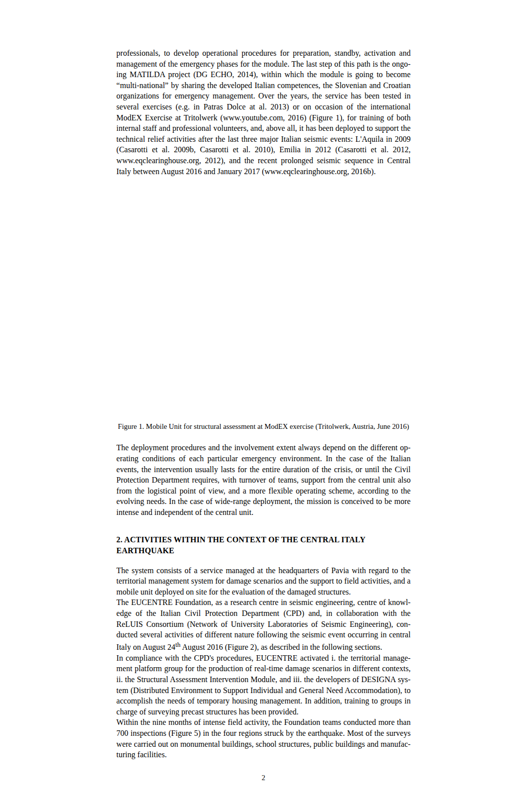professionals, to develop operational procedures for preparation, standby, activation and management of the emergency phases for the module. The last step of this path is the ongoing MATILDA project (DG ECHO, 2014), within which the module is going to become “multi-national” by sharing the developed Italian competences, the Slovenian and Croatian organizations for emergency management. Over the years, the service has been tested in several exercises (e.g. in Patras Dolce at al. 2013) or on occasion of the international ModEX Exercise at Tritolwerk (www.youtube.com, 2016) (Figure 1), for training of both internal staff and professional volunteers, and, above all, it has been deployed to support the technical relief activities after the last three major Italian seismic events: L'Aquila in 2009 (Casarotti et al. 2009b, Casarotti et al. 2010), Emilia in 2012 (Casarotti et al. 2012, www.eqclearinghouse.org, 2012), and the recent prolonged seismic sequence in Central Italy between August 2016 and January 2017 (www.eqclearinghouse.org, 2016b).
Figure 1. Mobile Unit for structural assessment at ModEX exercise (Tritolwerk, Austria, June 2016)
The deployment procedures and the involvement extent always depend on the different operating conditions of each particular emergency environment. In the case of the Italian events, the intervention usually lasts for the entire duration of the crisis, or until the Civil Protection Department requires, with turnover of teams, support from the central unit also from the logistical point of view, and a more flexible operating scheme, according to the evolving needs. In the case of wide-range deployment, the mission is conceived to be more intense and independent of the central unit.
2. ACTIVITIES WITHIN THE CONTEXT OF THE CENTRAL ITALY EARTHQUAKE
The system consists of a service managed at the headquarters of Pavia with regard to the territorial management system for damage scenarios and the support to field activities, and a mobile unit deployed on site for the evaluation of the damaged structures.
The EUCENTRE Foundation, as a research centre in seismic engineering, centre of knowledge of the Italian Civil Protection Department (CPD) and, in collaboration with the ReLUIS Consortium (Network of University Laboratories of Seismic Engineering), conducted several activities of different nature following the seismic event occurring in central Italy on August 24th August 2016 (Figure 2), as described in the following sections.
In compliance with the CPD's procedures, EUCENTRE activated i. the territorial management platform group for the production of real-time damage scenarios in different contexts, ii. the Structural Assessment Intervention Module, and iii. the developers of DESIGNA system (Distributed Environment to Support Individual and General Need Accommodation), to accomplish the needs of temporary housing management. In addition, training to groups in charge of surveying precast structures has been provided.
Within the nine months of intense field activity, the Foundation teams conducted more than 700 inspections (Figure 5) in the four regions struck by the earthquake. Most of the surveys were carried out on monumental buildings, school structures, public buildings and manufacturing facilities.
2